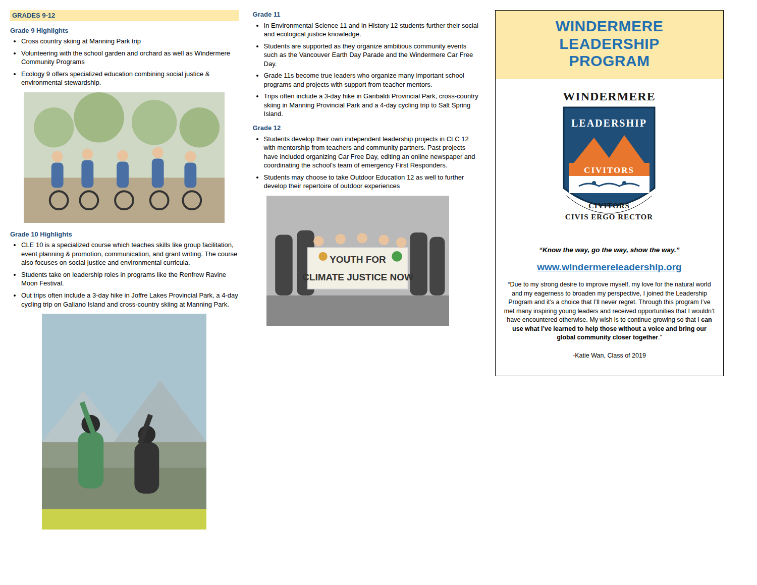GRADES 9-12
Grade 9 Highlights
Cross country skiing at Manning Park trip
Volunteering with the school garden and orchard as well as Windermere Community Programs
Ecology 9 offers specialized education combining social justice & environmental stewardship.
Grade 10 Highlights
CLE 10 is a specialized course which teaches skills like group facilitation, event planning & promotion, communication, and grant writing. The course also focuses on social justice and environmental curricula.
Students take on leadership roles in programs like the Renfrew Ravine Moon Festival.
Out trips often include a 3-day hike in Joffre Lakes Provincial Park, a 4-day cycling trip on Galiano Island and cross-country skiing at Manning Park.
Grade 11
In Environmental Science 11 and in History 12 students further their social and ecological justice knowledge.
Students are supported as they organize ambitious community events such as the Vancouver Earth Day Parade and the Windermere Car Free Day.
Grade 11s become true leaders who organize many important school programs and projects with support from teacher mentors.
Trips often include a 3-day hike in Garibaldi Provincial Park, cross-country skiing in Manning Provincial Park and a 4-day cycling trip to Salt Spring Island.
Grade 12
Students develop their own independent leadership projects in CLC 12 with mentorship from teachers and community partners. Past projects have included organizing Car Free Day, editing an online newspaper and coordinating the school's team of emergency First Responders.
Students may choose to take Outdoor Education 12 as well to further develop their repertoire of outdoor experiences
WINDERMERE
LEADERSHIP
PROGRAM
WINDERMERE LEADERSHIP CIVITORS CIVIS ERGO RECTOR CIVITORS
“Know the way, go the way, show the way.”
www.windermereleadership.org
“Due to my strong desire to improve myself, my love for the natural world and my eagerness to broaden my perspective, I joined the Leadership Program and it’s a choice that I’ll never regret. Through this program I’ve met many inspiring young leaders and received opportunities that I wouldn’t have encountered otherwise. My wish is to continue growing so that I can use what I’ve learned to help those without a voice and bring our global community closer together.”
-Katie Wan, Class of 2019